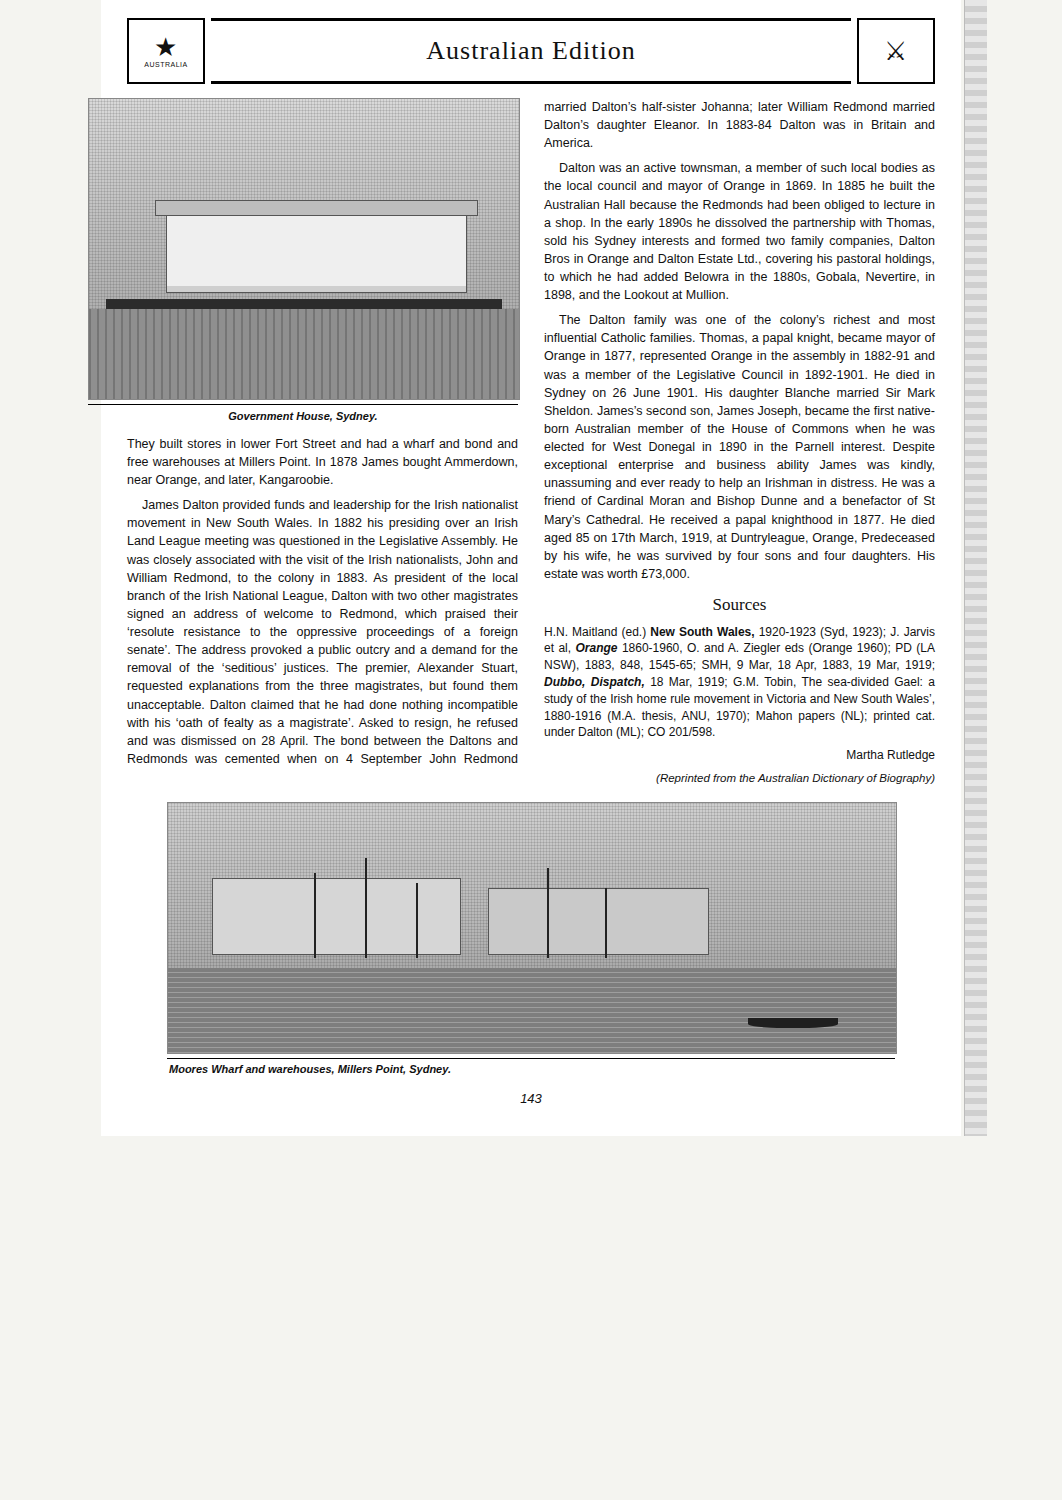★
AUSTRALIA
Australian Edition
⚔
Government House, Sydney.
They built stores in lower Fort Street and had a wharf and bond and free warehouses at Millers Point. In 1878 James bought Ammerdown, near Orange, and later, Kangaroobie.
James Dalton provided funds and leadership for the Irish nationalist movement in New South Wales. In 1882 his presiding over an Irish Land League meeting was questioned in the Legislative Assembly. He was closely associated with the visit of the Irish nationalists, John and William Redmond, to the colony in 1883. As president of the local branch of the Irish National League, Dalton with two other magistrates signed an address of welcome to Redmond, which praised their ‘resolute resistance to the oppressive proceedings of a foreign senate’. The address provoked a public outcry and a demand for the removal of the ‘seditious’ justices. The premier, Alexander Stuart, requested explanations from the three magistrates, but found them unacceptable. Dalton claimed that he had done nothing incompatible with his ‘oath of fealty as a magistrate’. Asked to resign, he refused and was dismissed on 28 April. The bond between the Daltons and Redmonds was cemented when on 4 September John Redmond married Dalton’s half-sister Johanna; later William Redmond married Dalton’s daughter Eleanor. In 1883-84 Dalton was in Britain and America.
Dalton was an active townsman, a member of such local bodies as the local council and mayor of Orange in 1869. In 1885 he built the Australian Hall because the Redmonds had been obliged to lecture in a shop. In the early 1890s he dissolved the partnership with Thomas, sold his Sydney interests and formed two family companies, Dalton Bros in Orange and Dalton Estate Ltd., covering his pastoral holdings, to which he had added Belowra in the 1880s, Gobala, Nevertire, in 1898, and the Lookout at Mullion.
The Dalton family was one of the colony’s richest and most influential Catholic families. Thomas, a papal knight, became mayor of Orange in 1877, represented Orange in the assembly in 1882-91 and was a member of the Legislative Council in 1892-1901. He died in Sydney on 26 June 1901. His daughter Blanche married Sir Mark Sheldon. James’s second son, James Joseph, became the first native-born Australian member of the House of Commons when he was elected for West Donegal in 1890 in the Parnell interest. Despite exceptional enterprise and business ability James was kindly, unassuming and ever ready to help an Irishman in distress. He was a friend of Cardinal Moran and Bishop Dunne and a benefactor of St Mary’s Cathedral. He received a papal knighthood in 1877. He died aged 85 on 17th March, 1919, at Duntryleague, Orange, Predeceased by his wife, he was survived by four sons and four daughters. His estate was worth £73,000.
Sources
H.N. Maitland (ed.) New South Wales, 1920-1923 (Syd, 1923); J. Jarvis et al, Orange 1860-1960, O. and A. Ziegler eds (Orange 1960); PD (LA NSW), 1883, 848, 1545-65; SMH, 9 Mar, 18 Apr, 1883, 19 Mar, 1919; Dubbo, Dispatch, 18 Mar, 1919; G.M. Tobin, The sea-divided Gael: a study of the Irish home rule movement in Victoria and New South Wales’, 1880-1916 (M.A. thesis, ANU, 1970); Mahon papers (NL); printed cat. under Dalton (ML); CO 201/598.
Martha Rutledge
(Reprinted from the Australian Dictionary of Biography)
Moores Wharf and warehouses, Millers Point, Sydney.
143